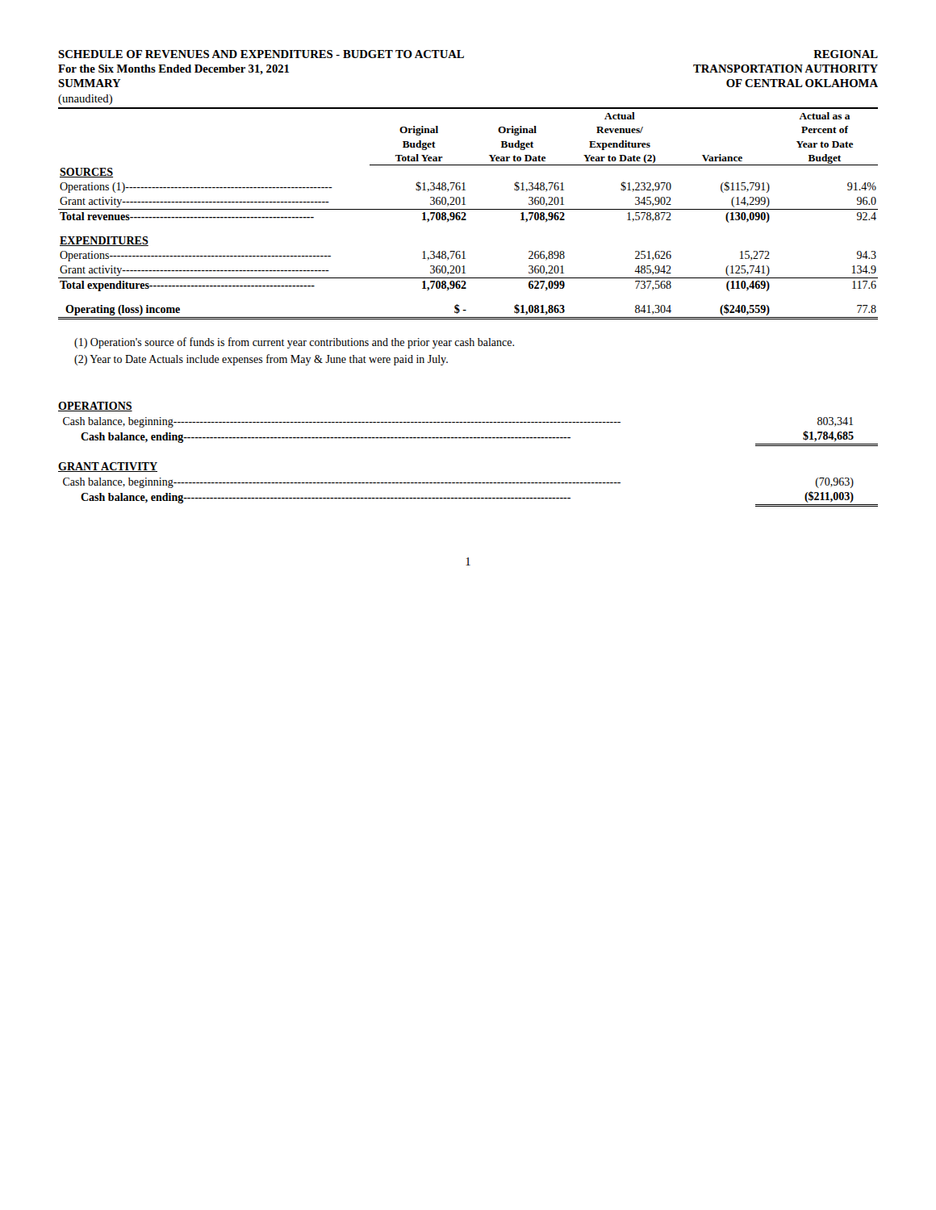| SCHEDULE OF REVENUES AND EXPENDITURES - BUDGET TO ACTUAL | REGIONAL |
| For the Six Months Ended December 31, 2021 | TRANSPORTATION AUTHORITY |
| SUMMARY | OF CENTRAL OKLAHOMA |
| (unaudited) | |
| | | | Actual | | Actual as a |
| | Original | Original | Revenues/ | | Percent of |
| | Budget | Budget | Expenditures | | Year to Date |
| | Total Year | Year to Date | Year to Date (2) | Variance | Budget |
| SOURCES | | | | | |
| Operations (1)------------------------------------------------------- | $1,348,761 | $1,348,761 | $1,232,970 | ($115,791) | 91.4% |
| Grant activity------------------------------------------------------- | 360,201 | 360,201 | 345,902 | (14,299) | 96.0 |
| Total revenues------------------------------------------------- | 1,708,962 | 1,708,962 | 1,578,872 | (130,090) | 92.4 |
| EXPENDITURES | | | | | |
| Operations----------------------------------------------------------- | 1,348,761 | 266,898 | 251,626 | 15,272 | 94.3 |
| Grant activity------------------------------------------------------- | 360,201 | 360,201 | 485,942 | (125,741) | 134.9 |
| Total expenditures-------------------------------------------- | 1,708,962 | 627,099 | 737,568 | (110,469) | 117.6 |
| Operating (loss) income | $ - | $1,081,863 | 841,304 | ($240,559) | 77.8 |
(1) Operation's source of funds is from current year contributions and the prior year cash balance.
(2) Year to Date Actuals include expenses from May & June that were paid in July.
OPERATIONS
| Cash balance, beginning----------------------------------------------------------------------------------------------------------------------- | 803,341 |
| Cash balance, ending------------------------------------------------------------------------------------------------------- | $1,784,685 |
GRANT ACTIVITY
| Cash balance, beginning----------------------------------------------------------------------------------------------------------------------- | (70,963) |
| Cash balance, ending------------------------------------------------------------------------------------------------------- | ($211,003) |
1